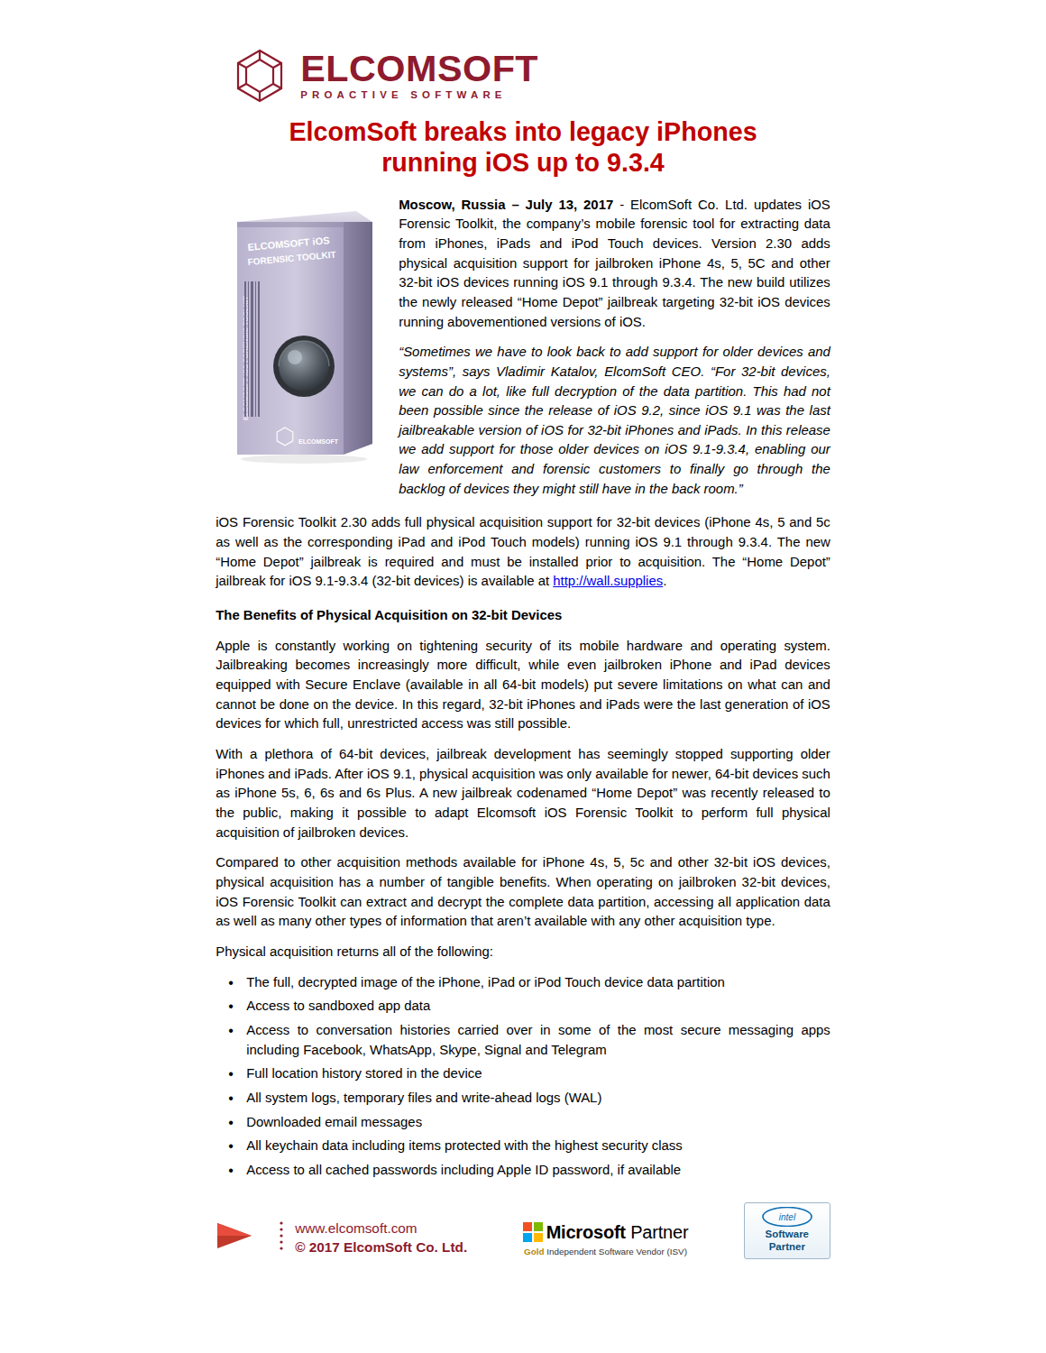ELCOMSOFT
PROACTIVE SOFTWARE
ElcomSoft breaks into legacy iPhones
running iOS up to 9.3.4
ELCOMSOFT iOS FORENSIC TOOLKIT ELCOMSOFT iOS FORENSIC TOOLKIT ELCOMSOFT
Moscow, Russia – July 13, 2017 - ElcomSoft Co. Ltd. updates iOS Forensic Toolkit, the company’s mobile forensic tool for extracting data from iPhones, iPads and iPod Touch devices. Version 2.30 adds physical acquisition support for jailbroken iPhone 4s, 5, 5C and other 32-bit iOS devices running iOS 9.1 through 9.3.4. The new build utilizes the newly released “Home Depot” jailbreak targeting 32-bit iOS devices running abovementioned versions of iOS.
“Sometimes we have to look back to add support for older devices and systems”, says Vladimir Katalov, ElcomSoft CEO. “For 32-bit devices, we can do a lot, like full decryption of the data partition. This had not been possible since the release of iOS 9.2, since iOS 9.1 was the last jailbreakable version of iOS for 32-bit iPhones and iPads. In this release we add support for those older devices on iOS 9.1-9.3.4, enabling our law enforcement and forensic customers to finally go through the backlog of devices they might still have in the back room.”
iOS Forensic Toolkit 2.30 adds full physical acquisition support for 32-bit devices (iPhone 4s, 5 and 5c as well as the corresponding iPad and iPod Touch models) running iOS 9.1 through 9.3.4. The new “Home Depot” jailbreak is required and must be installed prior to acquisition. The “Home Depot” jailbreak for iOS 9.1-9.3.4 (32-bit devices) is available at http://wall.supplies.
The Benefits of Physical Acquisition on 32-bit Devices
Apple is constantly working on tightening security of its mobile hardware and operating system. Jailbreaking becomes increasingly more difficult, while even jailbroken iPhone and iPad devices equipped with Secure Enclave (available in all 64-bit models) put severe limitations on what can and cannot be done on the device. In this regard, 32-bit iPhones and iPads were the last generation of iOS devices for which full, unrestricted access was still possible.
With a plethora of 64-bit devices, jailbreak development has seemingly stopped supporting older iPhones and iPads. After iOS 9.1, physical acquisition was only available for newer, 64-bit devices such as iPhone 5s, 6, 6s and 6s Plus. A new jailbreak codenamed “Home Depot” was recently released to the public, making it possible to adapt Elcomsoft iOS Forensic Toolkit to perform full physical acquisition of jailbroken devices.
Compared to other acquisition methods available for iPhone 4s, 5, 5c and other 32-bit iOS devices, physical acquisition has a number of tangible benefits. When operating on jailbroken 32-bit devices, iOS Forensic Toolkit can extract and decrypt the complete data partition, accessing all application data as well as many other types of information that aren’t available with any other acquisition type.
Physical acquisition returns all of the following:
The full, decrypted image of the iPhone, iPad or iPod Touch device data partition
Access to sandboxed app data
Access to conversation histories carried over in some of the most secure messaging apps including Facebook, WhatsApp, Skype, Signal and Telegram
Full location history stored in the device
All system logs, temporary files and write-ahead logs (WAL)
Downloaded email messages
All keychain data including items protected with the highest security class
Access to all cached passwords including Apple ID password, if available
www.elcomsoft.com
© 2017 ElcomSoft Co. Ltd.
Microsoft Partner
Gold Independent Software Vendor (ISV)
intel
Software
Partner